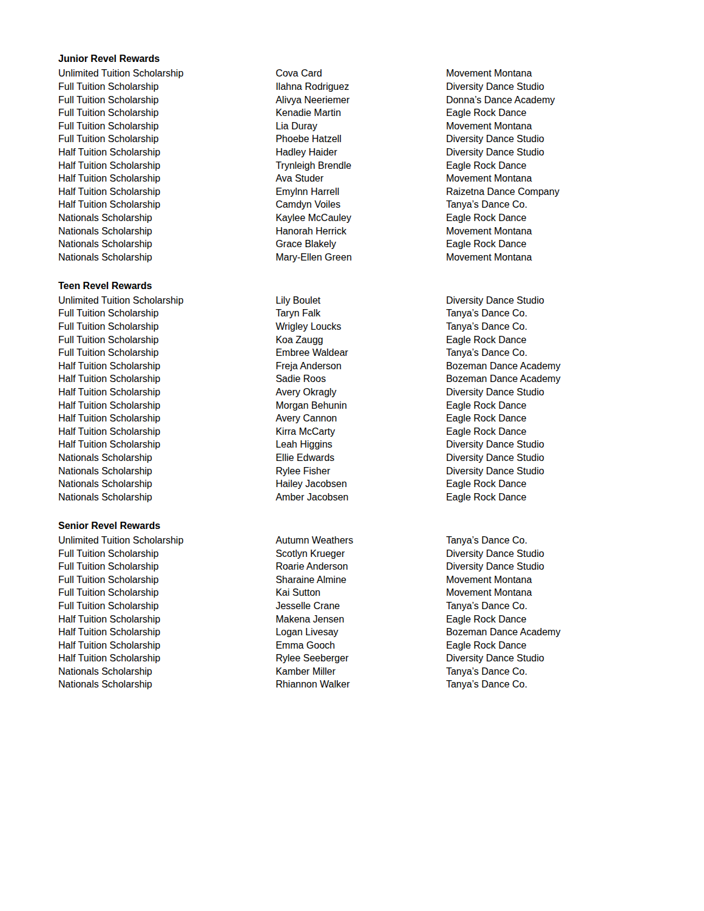Junior Revel Rewards
| Unlimited Tuition Scholarship | Cova Card | Movement Montana |
| Full Tuition Scholarship | Ilahna Rodriguez | Diversity Dance Studio |
| Full Tuition Scholarship | Alivya Neeriemer | Donna’s Dance Academy |
| Full Tuition Scholarship | Kenadie Martin | Eagle Rock Dance |
| Full Tuition Scholarship | Lia Duray | Movement Montana |
| Full Tuition Scholarship | Phoebe Hatzell | Diversity Dance Studio |
| Half Tuition Scholarship | Hadley Haider | Diversity Dance Studio |
| Half Tuition Scholarship | Trynleigh Brendle | Eagle Rock Dance |
| Half Tuition Scholarship | Ava Studer | Movement Montana |
| Half Tuition Scholarship | Emylnn Harrell | Raizetna Dance Company |
| Half Tuition Scholarship | Camdyn Voiles | Tanya’s Dance Co. |
| Nationals Scholarship | Kaylee McCauley | Eagle Rock Dance |
| Nationals Scholarship | Hanorah Herrick | Movement Montana |
| Nationals Scholarship | Grace Blakely | Eagle Rock Dance |
| Nationals Scholarship | Mary-Ellen Green | Movement Montana |
Teen Revel Rewards
| Unlimited Tuition Scholarship | Lily Boulet | Diversity Dance Studio |
| Full Tuition Scholarship | Taryn Falk | Tanya’s Dance Co. |
| Full Tuition Scholarship | Wrigley Loucks | Tanya’s Dance Co. |
| Full Tuition Scholarship | Koa Zaugg | Eagle Rock Dance |
| Full Tuition Scholarship | Embree Waldear | Tanya’s Dance Co. |
| Half Tuition Scholarship | Freja Anderson | Bozeman Dance Academy |
| Half Tuition Scholarship | Sadie Roos | Bozeman Dance Academy |
| Half Tuition Scholarship | Avery Okragly | Diversity Dance Studio |
| Half Tuition Scholarship | Morgan Behunin | Eagle Rock Dance |
| Half Tuition Scholarship | Avery Cannon | Eagle Rock Dance |
| Half Tuition Scholarship | Kirra McCarty | Eagle Rock Dance |
| Half Tuition Scholarship | Leah Higgins | Diversity Dance Studio |
| Nationals Scholarship | Ellie Edwards | Diversity Dance Studio |
| Nationals Scholarship | Rylee Fisher | Diversity Dance Studio |
| Nationals Scholarship | Hailey Jacobsen | Eagle Rock Dance |
| Nationals Scholarship | Amber Jacobsen | Eagle Rock Dance |
Senior Revel Rewards
| Unlimited Tuition Scholarship | Autumn Weathers | Tanya’s Dance Co. |
| Full Tuition Scholarship | Scotlyn Krueger | Diversity Dance Studio |
| Full Tuition Scholarship | Roarie Anderson | Diversity Dance Studio |
| Full Tuition Scholarship | Sharaine Almine | Movement Montana |
| Full Tuition Scholarship | Kai Sutton | Movement Montana |
| Full Tuition Scholarship | Jesselle Crane | Tanya’s Dance Co. |
| Half Tuition Scholarship | Makena Jensen | Eagle Rock Dance |
| Half Tuition Scholarship | Logan Livesay | Bozeman Dance Academy |
| Half Tuition Scholarship | Emma Gooch | Eagle Rock Dance |
| Half Tuition Scholarship | Rylee Seeberger | Diversity Dance Studio |
| Nationals Scholarship | Kamber Miller | Tanya’s Dance Co. |
| Nationals Scholarship | Rhiannon Walker | Tanya’s Dance Co. |